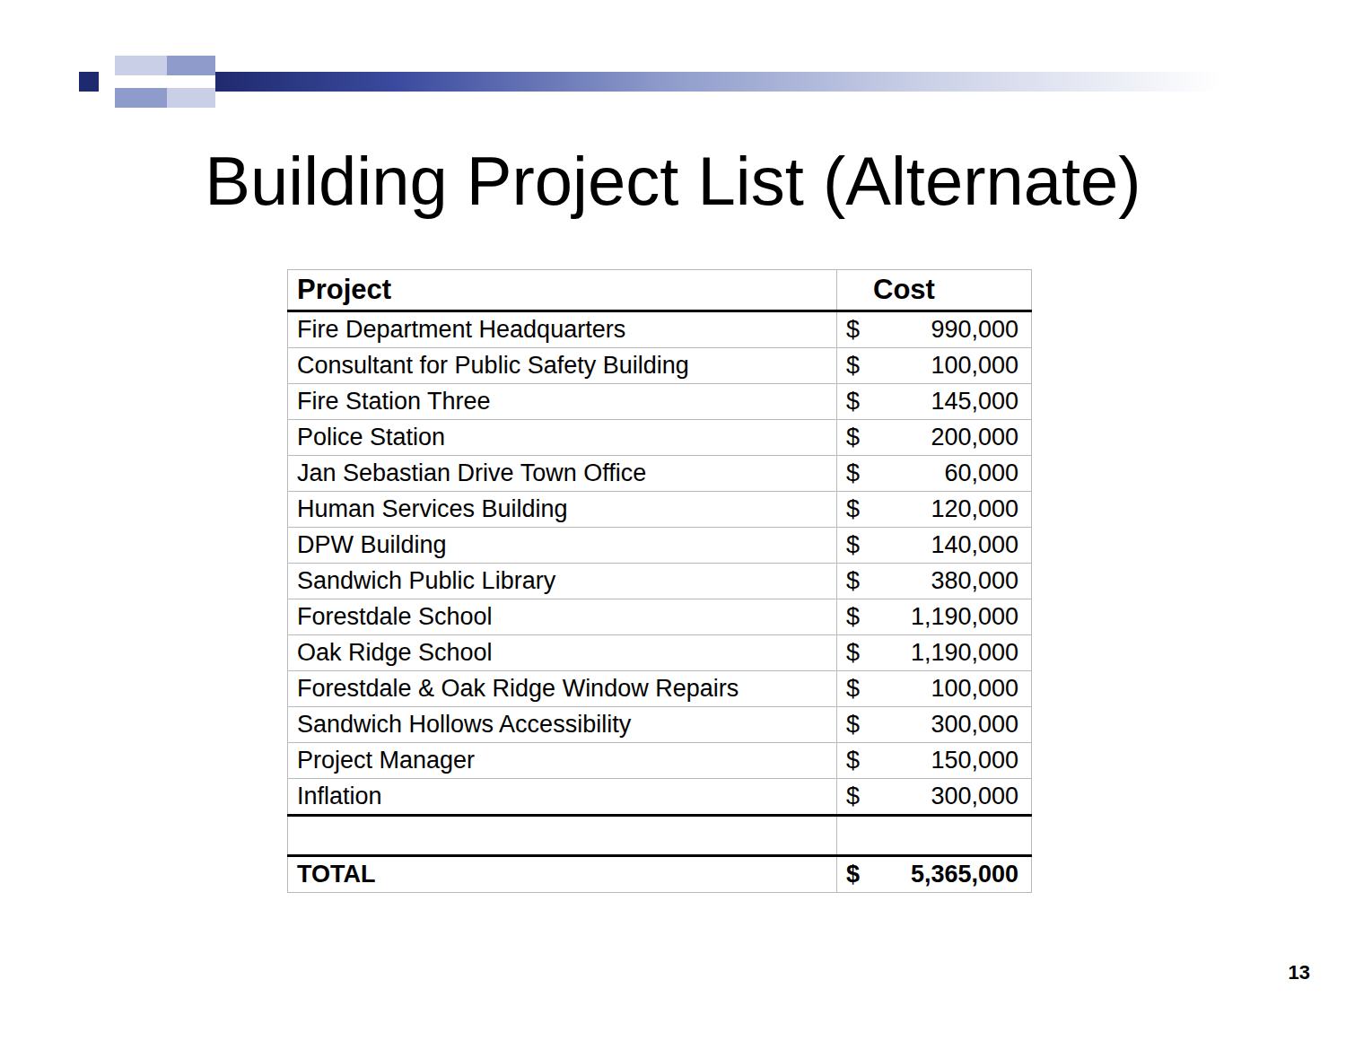Building Project List (Alternate)
| Project | Cost |
| --- | --- |
| Fire Department Headquarters | $ | 990,000 |
| Consultant for Public Safety Building | $ | 100,000 |
| Fire Station Three | $ | 145,000 |
| Police Station | $ | 200,000 |
| Jan Sebastian Drive Town Office | $ | 60,000 |
| Human Services Building | $ | 120,000 |
| DPW Building | $ | 140,000 |
| Sandwich Public Library | $ | 380,000 |
| Forestdale School | $ | 1,190,000 |
| Oak Ridge School | $ | 1,190,000 |
| Forestdale & Oak Ridge Window Repairs | $ | 100,000 |
| Sandwich Hollows Accessibility | $ | 300,000 |
| Project Manager | $ | 150,000 |
| Inflation | $ | 300,000 |
| TOTAL | $ | 5,365,000 |
13